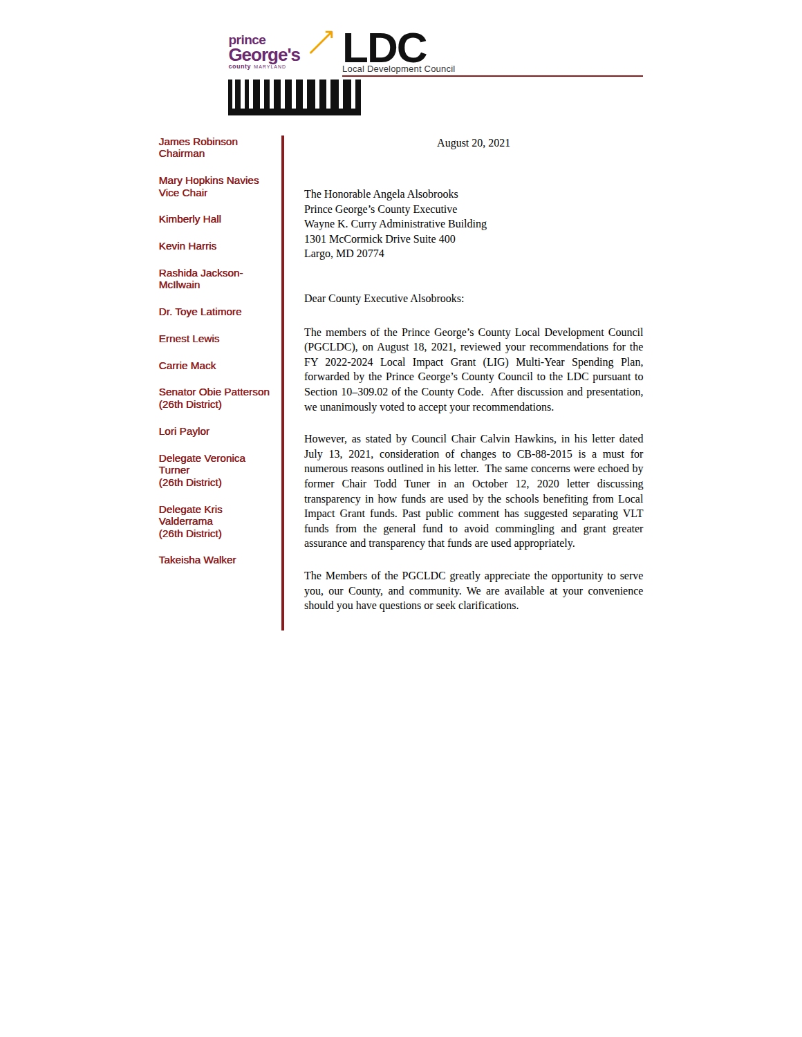prince
George's
county MARYLAND
⟶
LDC
Local Development Council
James RobinsonChairman
Mary Hopkins NaviesVice Chair
Kimberly Hall
Kevin Harris
Rashida Jackson-McIlwain
Dr. Toye Latimore
Ernest Lewis
Carrie Mack
Senator Obie Patterson(26th District)
Lori Paylor
Delegate Veronica Turner(26th District)
Delegate Kris Valderrama(26th District)
Takeisha Walker
August 20, 2021
The Honorable Angela Alsobrooks
Prince George’s County Executive
Wayne K. Curry Administrative Building
1301 McCormick Drive Suite 400
Largo, MD 20774
Dear County Executive Alsobrooks:
The members of the Prince George’s County Local Development Council (PGCLDC), on August 18, 2021, reviewed your recommendations for the FY 2022-2024 Local Impact Grant (LIG) Multi-Year Spending Plan, forwarded by the Prince George’s County Council to the LDC pursuant to Section 10–309.02 of the County Code. After discussion and presentation, we unanimously voted to accept your recommendations.
However, as stated by Council Chair Calvin Hawkins, in his letter dated July 13, 2021, consideration of changes to CB-88-2015 is a must for numerous reasons outlined in his letter. The same concerns were echoed by former Chair Todd Tuner in an October 12, 2020 letter discussing transparency in how funds are used by the schools benefiting from Local Impact Grant funds. Past public comment has suggested separating VLT funds from the general fund to avoid commingling and grant greater assurance and transparency that funds are used appropriately.
The Members of the PGCLDC greatly appreciate the opportunity to serve you, our County, and community. We are available at your convenience should you have questions or seek clarifications.